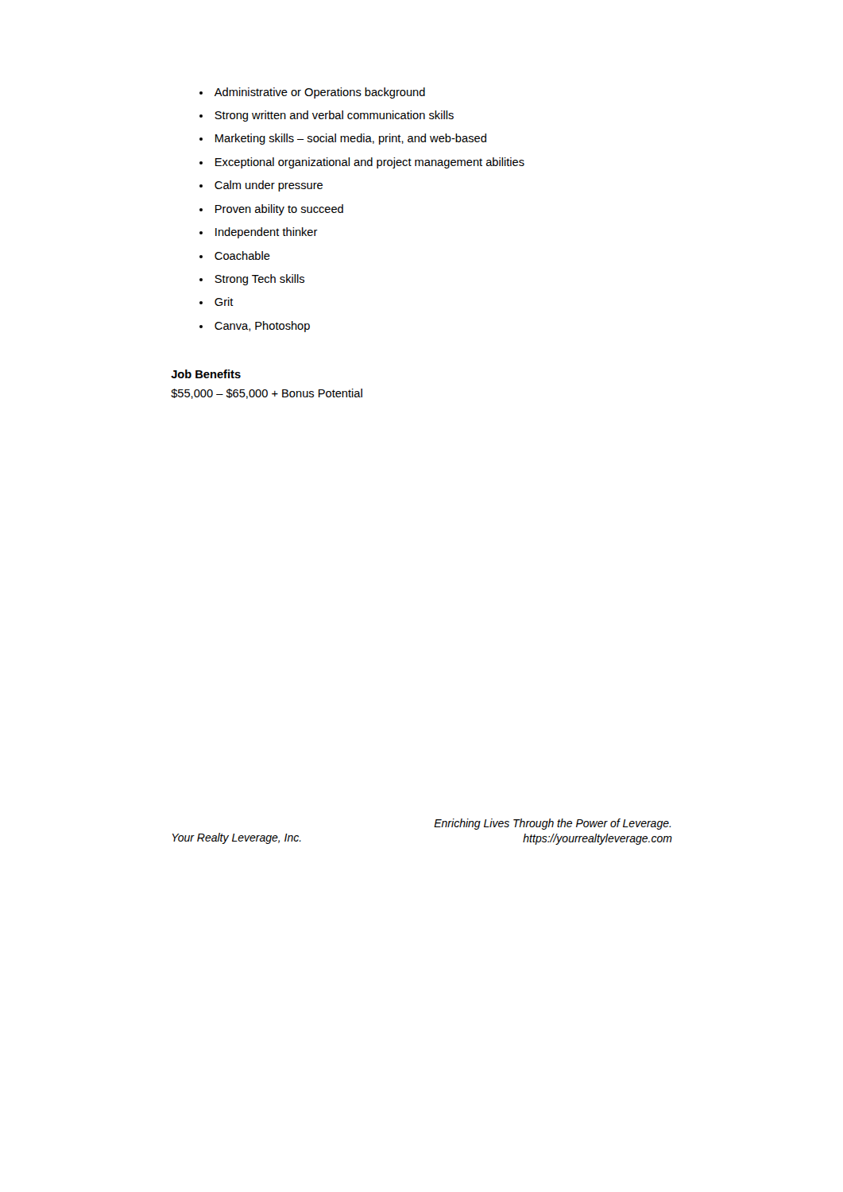Administrative or Operations background
Strong written and verbal communication skills
Marketing skills – social media, print, and web-based
Exceptional organizational and project management abilities
Calm under pressure
Proven ability to succeed
Independent thinker
Coachable
Strong Tech skills
Grit
Canva, Photoshop
Job Benefits
$55,000 – $65,000 + Bonus Potential
Your Realty Leverage, Inc.
Enriching Lives Through the Power of Leverage.
https://yourrealtyleverage.com